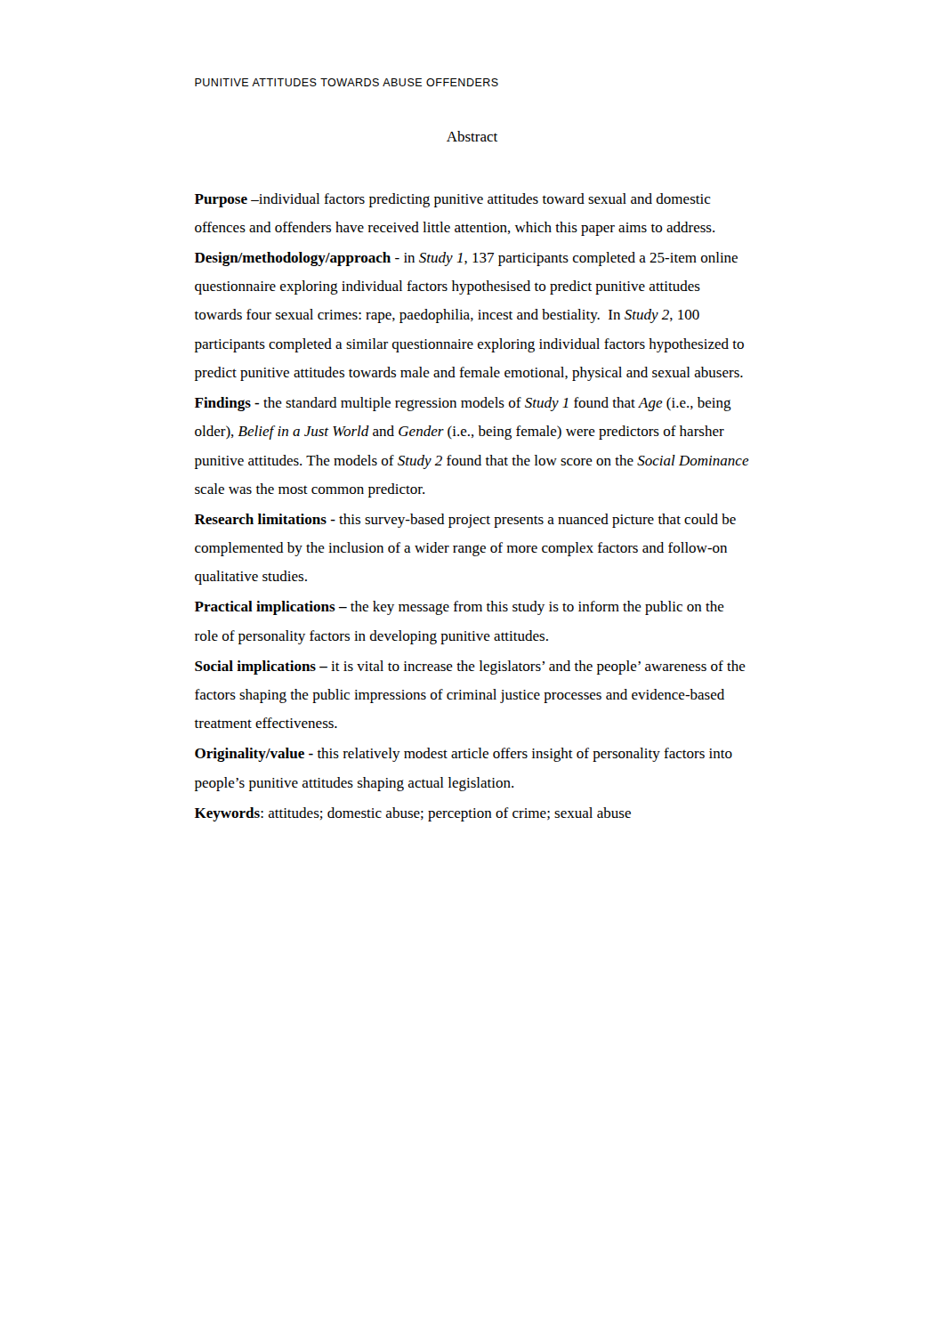Punitive attitudes towards abuse offenders
Abstract
Purpose –individual factors predicting punitive attitudes toward sexual and domestic offences and offenders have received little attention, which this paper aims to address.
Design/methodology/approach - in Study 1, 137 participants completed a 25-item online questionnaire exploring individual factors hypothesised to predict punitive attitudes towards four sexual crimes: rape, paedophilia, incest and bestiality. In Study 2, 100 participants completed a similar questionnaire exploring individual factors hypothesized to predict punitive attitudes towards male and female emotional, physical and sexual abusers.
Findings - the standard multiple regression models of Study 1 found that Age (i.e., being older), Belief in a Just World and Gender (i.e., being female) were predictors of harsher punitive attitudes. The models of Study 2 found that the low score on the Social Dominance scale was the most common predictor.
Research limitations - this survey-based project presents a nuanced picture that could be complemented by the inclusion of a wider range of more complex factors and follow-on qualitative studies.
Practical implications – the key message from this study is to inform the public on the role of personality factors in developing punitive attitudes.
Social implications – it is vital to increase the legislators’ and the people’ awareness of the factors shaping the public impressions of criminal justice processes and evidence-based treatment effectiveness.
Originality/value - this relatively modest article offers insight of personality factors into people’s punitive attitudes shaping actual legislation.
Keywords: attitudes; domestic abuse; perception of crime; sexual abuse